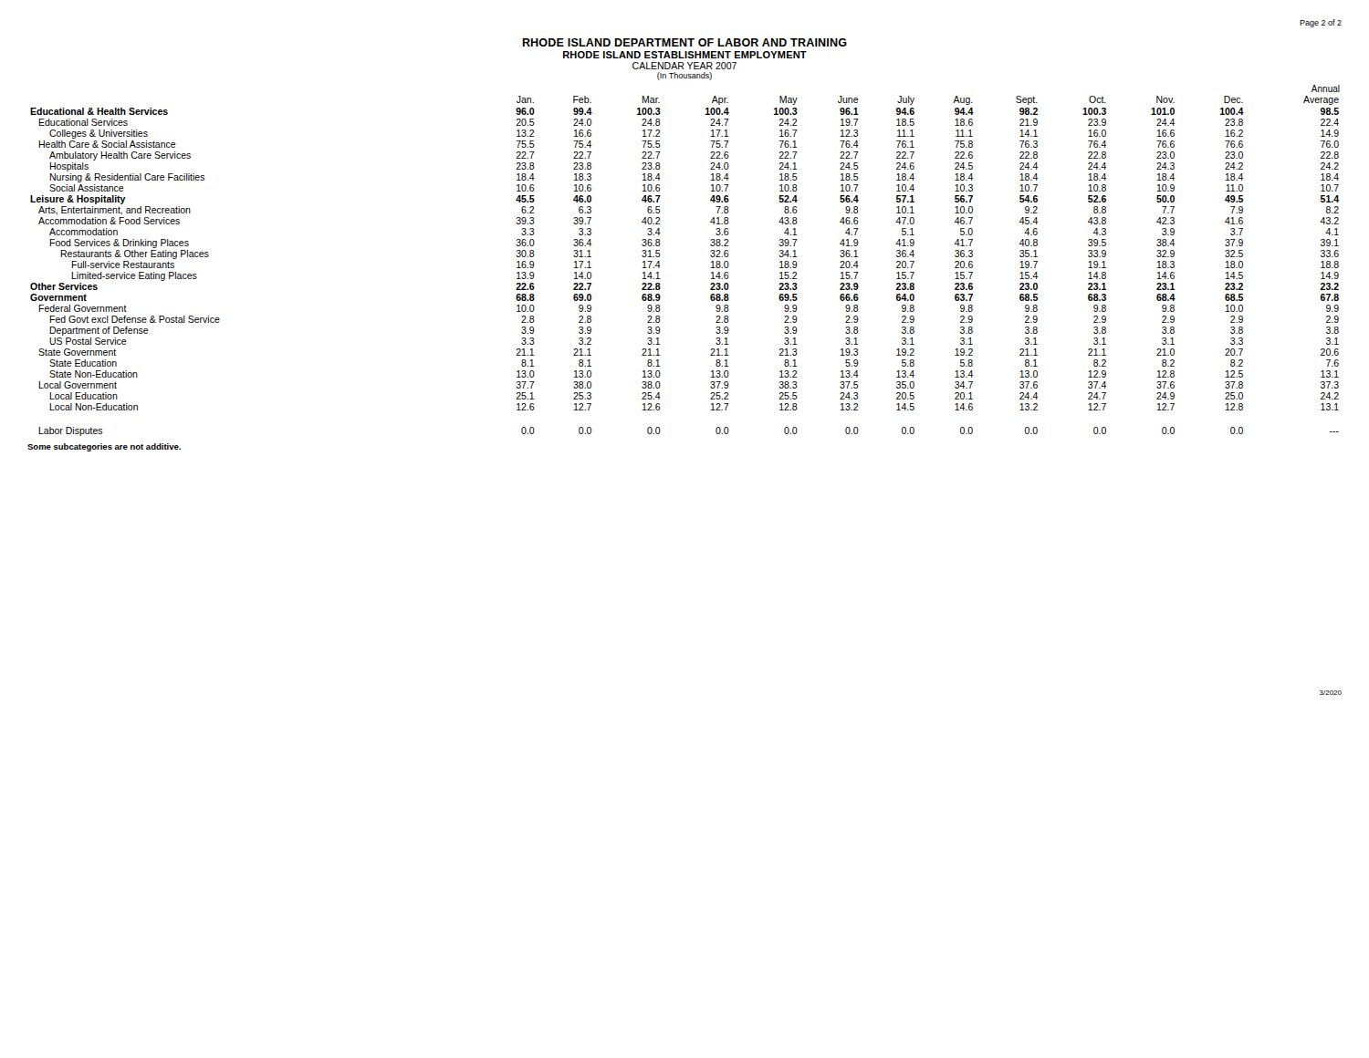Page 2 of 2
RHODE ISLAND DEPARTMENT OF LABOR AND TRAINING
RHODE ISLAND ESTABLISHMENT EMPLOYMENT
CALENDAR YEAR 2007
(In Thousands)
Annual
| | Jan. | Feb. | Mar. | Apr. | May | June | July | Aug. | Sept. | Oct. | Nov. | Dec. | Average |
| --- | --- | --- | --- | --- | --- | --- | --- | --- | --- | --- | --- | --- | --- |
| Educational & Health Services | 96.0 | 99.4 | 100.3 | 100.4 | 100.3 | 96.1 | 94.6 | 94.4 | 98.2 | 100.3 | 101.0 | 100.4 | 98.5 |
| Educational Services | 20.5 | 24.0 | 24.8 | 24.7 | 24.2 | 19.7 | 18.5 | 18.6 | 21.9 | 23.9 | 24.4 | 23.8 | 22.4 |
| Colleges & Universities | 13.2 | 16.6 | 17.2 | 17.1 | 16.7 | 12.3 | 11.1 | 11.1 | 14.1 | 16.0 | 16.6 | 16.2 | 14.9 |
| Health Care & Social Assistance | 75.5 | 75.4 | 75.5 | 75.7 | 76.1 | 76.4 | 76.1 | 75.8 | 76.3 | 76.4 | 76.6 | 76.6 | 76.0 |
| Ambulatory Health Care Services | 22.7 | 22.7 | 22.7 | 22.6 | 22.7 | 22.7 | 22.7 | 22.6 | 22.8 | 22.8 | 23.0 | 23.0 | 22.8 |
| Hospitals | 23.8 | 23.8 | 23.8 | 24.0 | 24.1 | 24.5 | 24.6 | 24.5 | 24.4 | 24.4 | 24.3 | 24.2 | 24.2 |
| Nursing & Residential Care Facilities | 18.4 | 18.3 | 18.4 | 18.4 | 18.5 | 18.5 | 18.4 | 18.4 | 18.4 | 18.4 | 18.4 | 18.4 | 18.4 |
| Social Assistance | 10.6 | 10.6 | 10.6 | 10.7 | 10.8 | 10.7 | 10.4 | 10.3 | 10.7 | 10.8 | 10.9 | 11.0 | 10.7 |
| Leisure & Hospitality | 45.5 | 46.0 | 46.7 | 49.6 | 52.4 | 56.4 | 57.1 | 56.7 | 54.6 | 52.6 | 50.0 | 49.5 | 51.4 |
| Arts, Entertainment, and Recreation | 6.2 | 6.3 | 6.5 | 7.8 | 8.6 | 9.8 | 10.1 | 10.0 | 9.2 | 8.8 | 7.7 | 7.9 | 8.2 |
| Accommodation & Food Services | 39.3 | 39.7 | 40.2 | 41.8 | 43.8 | 46.6 | 47.0 | 46.7 | 45.4 | 43.8 | 42.3 | 41.6 | 43.2 |
| Accommodation | 3.3 | 3.3 | 3.4 | 3.6 | 4.1 | 4.7 | 5.1 | 5.0 | 4.6 | 4.3 | 3.9 | 3.7 | 4.1 |
| Food Services & Drinking Places | 36.0 | 36.4 | 36.8 | 38.2 | 39.7 | 41.9 | 41.9 | 41.7 | 40.8 | 39.5 | 38.4 | 37.9 | 39.1 |
| Restaurants & Other Eating Places | 30.8 | 31.1 | 31.5 | 32.6 | 34.1 | 36.1 | 36.4 | 36.3 | 35.1 | 33.9 | 32.9 | 32.5 | 33.6 |
| Full-service Restaurants | 16.9 | 17.1 | 17.4 | 18.0 | 18.9 | 20.4 | 20.7 | 20.6 | 19.7 | 19.1 | 18.3 | 18.0 | 18.8 |
| Limited-service Eating Places | 13.9 | 14.0 | 14.1 | 14.6 | 15.2 | 15.7 | 15.7 | 15.7 | 15.4 | 14.8 | 14.6 | 14.5 | 14.9 |
| Other Services | 22.6 | 22.7 | 22.8 | 23.0 | 23.3 | 23.9 | 23.8 | 23.6 | 23.0 | 23.1 | 23.1 | 23.2 | 23.2 |
| Government | 68.8 | 69.0 | 68.9 | 68.8 | 69.5 | 66.6 | 64.0 | 63.7 | 68.5 | 68.3 | 68.4 | 68.5 | 67.8 |
| Federal Government | 10.0 | 9.9 | 9.8 | 9.8 | 9.9 | 9.8 | 9.8 | 9.8 | 9.8 | 9.8 | 9.8 | 10.0 | 9.9 |
| Fed Govt excl Defense & Postal Service | 2.8 | 2.8 | 2.8 | 2.8 | 2.9 | 2.9 | 2.9 | 2.9 | 2.9 | 2.9 | 2.9 | 2.9 | 2.9 |
| Department of Defense | 3.9 | 3.9 | 3.9 | 3.9 | 3.9 | 3.8 | 3.8 | 3.8 | 3.8 | 3.8 | 3.8 | 3.8 | 3.8 |
| US Postal Service | 3.3 | 3.2 | 3.1 | 3.1 | 3.1 | 3.1 | 3.1 | 3.1 | 3.1 | 3.1 | 3.1 | 3.3 | 3.1 |
| State Government | 21.1 | 21.1 | 21.1 | 21.1 | 21.3 | 19.3 | 19.2 | 19.2 | 21.1 | 21.1 | 21.0 | 20.7 | 20.6 |
| State Education | 8.1 | 8.1 | 8.1 | 8.1 | 8.1 | 5.9 | 5.8 | 5.8 | 8.1 | 8.2 | 8.2 | 8.2 | 7.6 |
| State Non-Education | 13.0 | 13.0 | 13.0 | 13.0 | 13.2 | 13.4 | 13.4 | 13.4 | 13.0 | 12.9 | 12.8 | 12.5 | 13.1 |
| Local Government | 37.7 | 38.0 | 38.0 | 37.9 | 38.3 | 37.5 | 35.0 | 34.7 | 37.6 | 37.4 | 37.6 | 37.8 | 37.3 |
| Local Education | 25.1 | 25.3 | 25.4 | 25.2 | 25.5 | 24.3 | 20.5 | 20.1 | 24.4 | 24.7 | 24.9 | 25.0 | 24.2 |
| Local Non-Education | 12.6 | 12.7 | 12.6 | 12.7 | 12.8 | 13.2 | 14.5 | 14.6 | 13.2 | 12.7 | 12.7 | 12.8 | 13.1 |
| Labor Disputes | 0.0 | 0.0 | 0.0 | 0.0 | 0.0 | 0.0 | 0.0 | 0.0 | 0.0 | 0.0 | 0.0 | 0.0 | --- |
Some subcategories are not additive.
3/2020